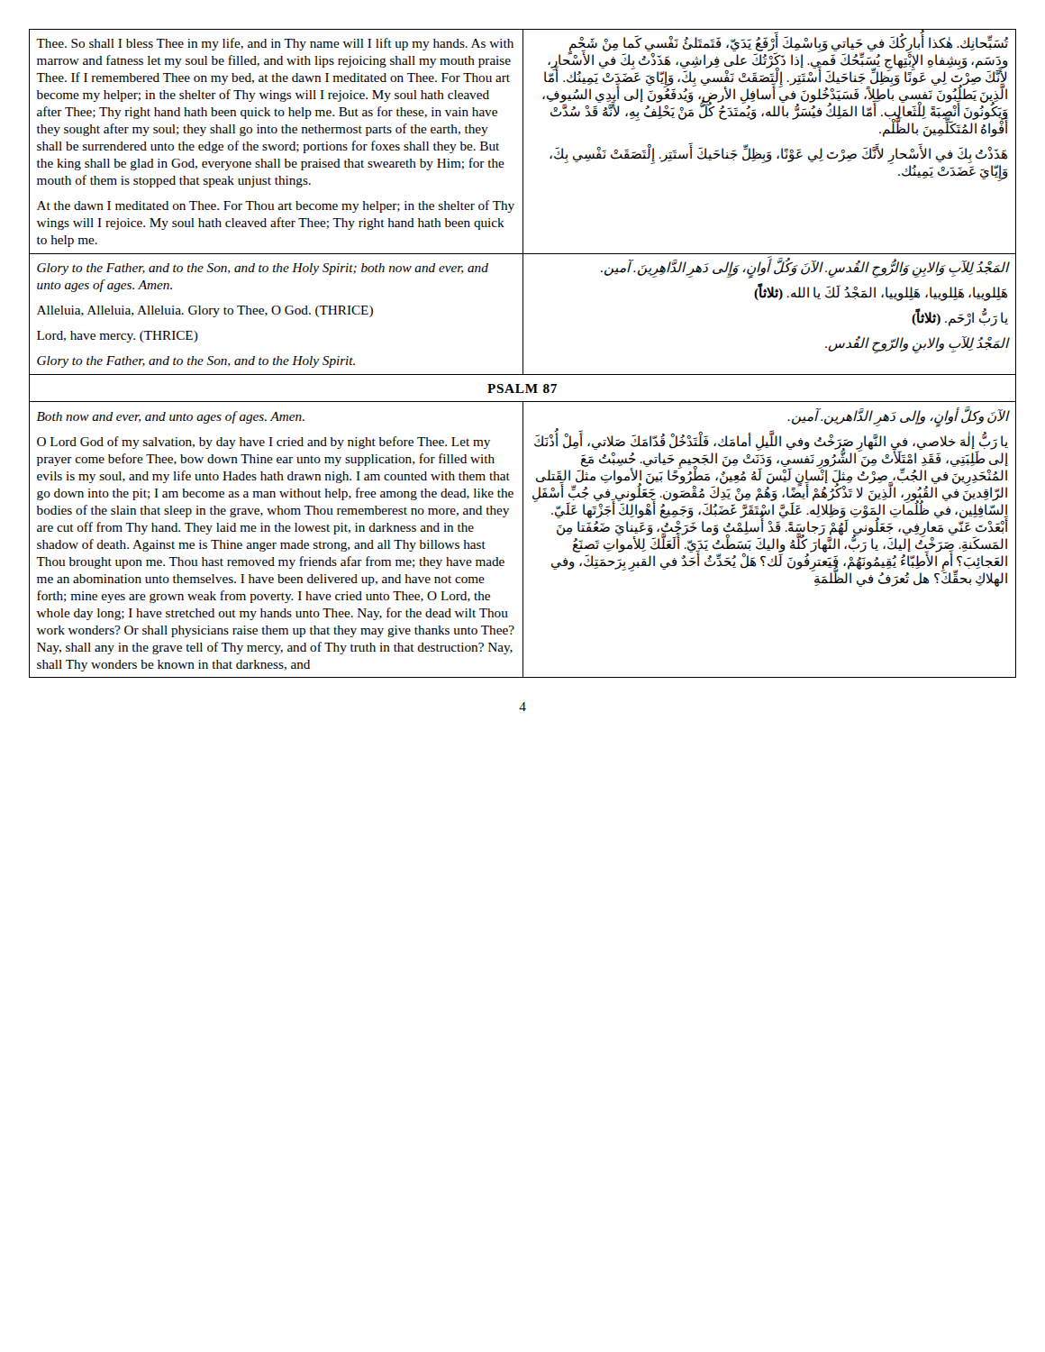| Thee. So shall I bless Thee in my life, and in Thy name will I lift up my hands. As with marrow and fatness let my soul be filled, and with lips rejoicing shall my mouth praise Thee. If I remembered Thee on my bed, at the dawn I meditated on Thee. For Thou art become my helper; in the shelter of Thy wings will I rejoice. My soul hath cleaved after Thee; Thy right hand hath been quick to help me. But as for these, in vain have they sought after my soul; they shall go into the nethermost parts of the earth, they shall be surrendered unto the edge of the sword; portions for foxes shall they be. But the king shall be glad in God, everyone shall be praised that sweareth by Him; for the mouth of them is stopped that speak unjust things. At the dawn I meditated on Thee. For Thou art become my helper; in the shelter of Thy wings will I rejoice. My soul hath cleaved after Thee; Thy right hand hath been quick to help me. | تُسَبِّحانِك. هٰكذا أُبارِكُكَ في حَياتي وَبِاسْمِكَ أَرْفَعُ يَدَيّ، فَتَمتَلئُ نَفْسي كَما مِنْ شَحْمٍ ودَسَم، وَبِشِفاهِ الإِبْتِهاجِ يُسَبِّحُكَ فَمي. إذا ذَكَرْتُكَ على فِراشِي، هَذَذْتُ بِكَ في الأَسْحارِ، لأَنَّكَ صِرْتَ لِي عَونًا وَبِظِلِّ جَناحَيكَ أَسْتَتِر. إِلْتَصَقَتْ نَفْسي بِكَ، وَإِيّايَ عَضَدَتْ يَمِينُك. أَمّا الَّذِينَ يَطلُبُونَ نَفسي باطِلاً، فَسَيَدْخُلونَ في أَسافِلِ الأرضِ، وَيُدفَعُونَ إلى أَيدِي السُيوفِ، وَيَكُونُونَ أَنْصِبَةً لِلْثَعالِب. أَمّا المَلِكُ فيُسَرُّ بالله، وَيُمتَدَحُ كُلُّ مَنْ يَحْلِفُ بِهِ، لأَنَّهُ قَدْ سُدَّتْ أَفْواهُ المُتَكَلِّمِينَ بالظُّلْم. هَذَذْتُ بِكَ في الأَسْحارِ لأَنَّكَ صِرْتَ لِي عَوْنًا، وَبِظِلِّ جَناحَيكَ أَستَتِر. إِلْتَصَقَتْ نَفْسِي بِكَ، وَإِيّايَ عَضَدَتْ يَمِينُك. |
| Glory to the Father, and to the Son, and to the Holy Spirit; both now and ever, and unto ages of ages. Amen. Alleluia, Alleluia, Alleluia. Glory to Thee, O God. (THRICE) Lord, have mercy. (THRICE) Glory to the Father, and to the Son, and to the Holy Spirit. | المَجْدُ لِلآبِ وَالابِنِ وَالرُّوحِ القُدسِ. الآنَ وَكُلَّ أَوانٍ، وَإِلى دَهرِ الدَّاهِرِينَ. آمين. هَلِلوييا، هَلِلوييا، هَلِلوييا، المَجْدُ لَكَ يا الله. (ثلاثاً) يا رَبُّ ارْحَم. (ثلاثاً) المَجْدُ لِلآبِ والابنِ والرّوحِ القُدس. |
| PSALM 87 |
| Both now and ever, and unto ages of ages. Amen. O Lord God of my salvation, by day have I cried and by night before Thee. Let my prayer come before Thee, bow down Thine ear unto my supplication, for filled with evils is my soul, and my life unto Hades hath drawn nigh. I am counted with them that go down into the pit; I am become as a man without help, free among the dead, like the bodies of the slain that sleep in the grave, whom Thou rememberest no more, and they are cut off from Thy hand. They laid me in the lowest pit, in darkness and in the shadow of death. Against me is Thine anger made strong, and all Thy billows hast Thou brought upon me. Thou hast removed my friends afar from me; they have made me an abomination unto themselves. I have been delivered up, and have not come forth; mine eyes are grown weak from poverty. I have cried unto Thee, O Lord, the whole day long; I have stretched out my hands unto Thee. Nay, for the dead wilt Thou work wonders? Or shall physicians raise them up that they may give thanks unto Thee? Nay, shall any in the grave tell of Thy mercy, and of Thy truth in that destruction? Nay, shall Thy wonders be known in that darkness, and | الآنَ وكلَّ أوانٍ، وإلى دَهرِ الدَّاهرين. آمين. يا رَبُّ إلٰهَ خلاصي، في النَّهارِ صَرَخْتُ وفي اللَّيلِ أمامَك، فَلْتَدْخُلْ قُدّامَكَ صَلاتي، أَمِلْ أُذْنَكَ إلى طَلِبَتِي، فَقَدِ امْتَلَأَتْ مِنَ الشُّرُورِ نَفسي، وَدَنَتْ مِنَ الجَحيمِ حَياتي. حُسِبْتُ مَعَ المُنْحَدِرِينَ في الجُبِّ، صِرْتُ مِثلَ إنْسانٍ لَيْسَ لَهُ مُعِينٌ، مَطْرُوحًا بَينَ الأمواتِ مثلَ القَتلى الرّاقِدينَ في القُبُورِ، الَّذِينَ لا تَذْكُرُهُمْ أَيضًا، وَهُمْ مِنْ يَدِكَ مُقْصَون. جَعَلُوني في جُبِّ أَسْفَلِ السّافِلِين، في ظُلُماتِ المَوْتِ وَظِلالِه. عَلَيَّ اسْتَقَرَّ غَضَبُكَ، وَجَمِيعُ أَهْوالِكَ أَجَزْتَها عَلَيّ. أَبْعَدْتَ عَنّي مَعارِفِي، جَعَلُوني لَهُمْ رَجاسَةً. قَدْ أُسلِمْتُ وَما خَرَجْتُ، وَعَينايَ ضَعُفَتا مِنَ المَسكَنةِ. صَرَخْتُ إليكَ، يا رَبُّ، النَّهارَ كُلَّهُ واليكَ بَسَطْتُ يَدَيّ. أَلَعَلَّكَ لِلأمواتِ تَصنَعُ العَجائِبَ؟ أَمِ الأَطِبّاءُ يُقِيمُونَهُمْ، فَيَعترِفُونَ لَك؟ هَلْ يُحَدِّثُ أَحَدٌ في القبرِ بِرَحمَتِكَ، وفي الهلاكِ بحقِّكَ؟ هل تُعرَفُ في الظُّلمَةِ |
4